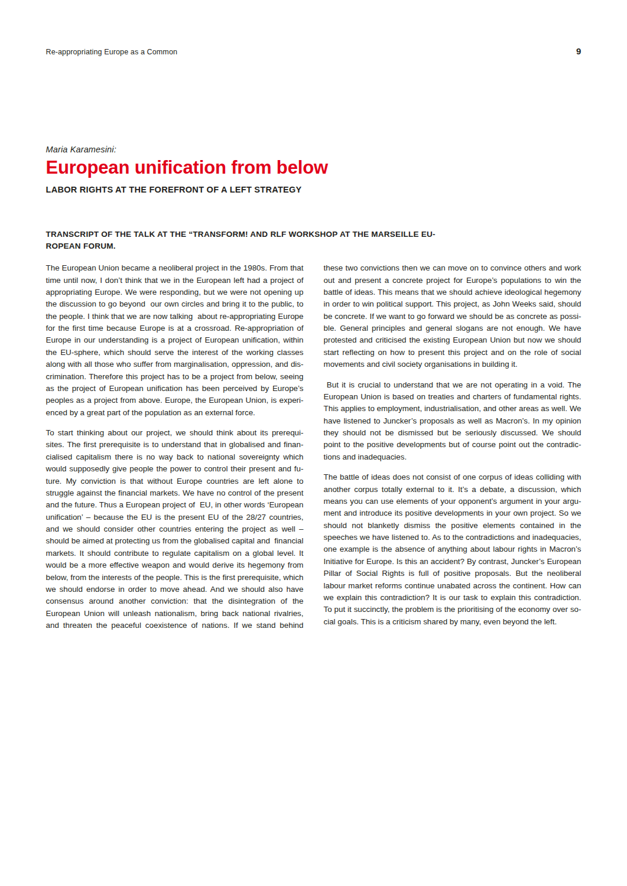Re-appropriating Europe as a Common 9
Maria Karamesini:
European unification from below
LABOR RIGHTS AT THE FOREFRONT OF A LEFT STRATEGY
TRANSCRIPT OF THE TALK AT THE “TRANSFORM! AND RLF WORKSHOP AT THE MARSEILLE EU-
ROPEAN FORUM.
The European Union became a neoliberal project in the 1980s. From that time until now, I don’t think that we in the European left had a project of appropriating Europe. We were responding, but we were not opening up the discussion to go beyond our own circles and bring it to the public, to the people. I think that we are now talking about re-appropriating Europe for the first time because Europe is at a crossroad. Re-appropriation of Europe in our understanding is a project of European unification, within the EU-sphere, which should serve the interest of the working classes along with all those who suffer from marginalisation, oppression, and discrimination. Therefore this project has to be a project from below, seeing as the project of European unification has been perceived by Europe’s peoples as a project from above. Europe, the European Union, is experienced by a great part of the population as an external force.
To start thinking about our project, we should think about its prerequisites. The first prerequisite is to understand that in globalised and financialised capitalism there is no way back to national sovereignty which would supposedly give people the power to control their present and future. My conviction is that without Europe countries are left alone to struggle against the financial markets. We have no control of the present and the future. Thus a European project of EU, in other words ‘European unification’ – because the EU is the present EU of the 28/27 countries, and we should consider other countries entering the project as well – should be aimed at protecting us from the globalised capital and financial markets. It should contribute to regulate capitalism on a global level. It would be a more effective weapon and would derive its hegemony from below, from the interests of the people. This is the first prerequisite, which we should endorse in order to move ahead. And we should also have consensus around another conviction: that the disintegration of the European Union will unleash nationalism, bring back national rivalries, and threaten the peaceful coexistence of nations. If we stand behind these two convictions then we can move on to convince others and work out and present a concrete project for Europe’s populations to win the battle of ideas. This means that we should achieve ideological hegemony in order to win political support. This project, as John Weeks said, should be concrete. If we want to go forward we should be as concrete as possible. General principles and general slogans are not enough. We have protested and criticised the existing European Union but now we should start reflecting on how to present this project and on the role of social movements and civil society organisations in building it.
But it is crucial to understand that we are not operating in a void. The European Union is based on treaties and charters of fundamental rights. This applies to employment, industrialisation, and other areas as well. We have listened to Juncker’s proposals as well as Macron’s. In my opinion they should not be dismissed but be seriously discussed. We should point to the positive developments but of course point out the contradictions and inadequacies.
The battle of ideas does not consist of one corpus of ideas colliding with another corpus totally external to it. It’s a debate, a discussion, which means you can use elements of your opponent’s argument in your argument and introduce its positive developments in your own project. So we should not blanketly dismiss the positive elements contained in the speeches we have listened to. As to the contradictions and inadequacies, one example is the absence of anything about labour rights in Macron’s Initiative for Europe. Is this an accident? By contrast, Juncker’s European Pillar of Social Rights is full of positive proposals. But the neoliberal labour market reforms continue unabated across the continent. How can we explain this contradiction? It is our task to explain this contradiction. To put it succinctly, the problem is the prioritising of the economy over social goals. This is a criticism shared by many, even beyond the left.